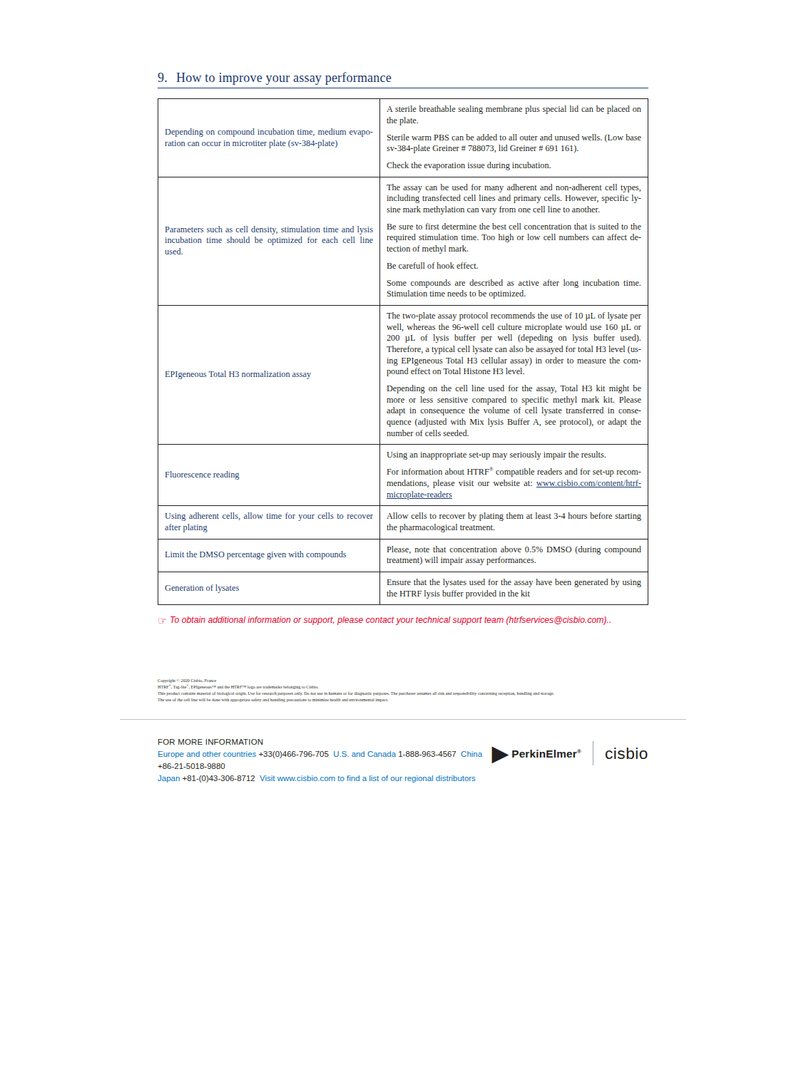9. How to improve your assay performance
| Depending on compound incubation time, medium evaporation can occur in microtiter plate (sv-384-plate) | A sterile breathable sealing membrane plus special lid can be placed on the plate. Sterile warm PBS can be added to all outer and unused wells. (Low base sv-384-plate Greiner # 788073, lid Greiner # 691 161). Check the evaporation issue during incubation. |
| Parameters such as cell density, stimulation time and lysis incubation time should be optimized for each cell line used. | The assay can be used for many adherent and non-adherent cell types, including transfected cell lines and primary cells. However, specific lysine mark methylation can vary from one cell line to another. Be sure to first determine the best cell concentration that is suited to the required stimulation time. Too high or low cell numbers can affect detection of methyl mark. Be carefull of hook effect. Some compounds are described as active after long incubation time. Stimulation time needs to be optimized. |
| EPIgeneous Total H3 normalization assay | The two-plate assay protocol recommends the use of 10 µL of lysate per well, whereas the 96-well cell culture microplate would use 160 µL or 200 µL of lysis buffer per well (depeding on lysis buffer used). Therefore, a typical cell lysate can also be assayed for total H3 level (using EPIgeneous Total H3 cellular assay) in order to measure the compound effect on Total Histone H3 level. Depending on the cell line used for the assay, Total H3 kit might be more or less sensitive compared to specific methyl mark kit. Please adapt in consequence the volume of cell lysate transferred in consequence (adjusted with Mix lysis Buffer A, see protocol), or adapt the number of cells seeded. |
| Fluorescence reading | Using an inappropriate set-up may seriously impair the results. For information about HTRF ® compatible readers and for set-up recommendations, please visit our website at: www.cisbio.com/content/htrf-microplate-readers |
| Using adherent cells, allow time for your cells to recover after plating | Allow cells to recover by plating them at least 3-4 hours before starting the pharmacological treatment. |
| Limit the DMSO percentage given with compounds | Please, note that concentration above 0.5% DMSO (during compound treatment) will impair assay performances. |
| Generation of lysates | Ensure that the lysates used for the assay have been generated by using the HTRF lysis buffer provided in the kit |
☞ To obtain additional information or support, please contact your technical support team (htrfservices@cisbio.com)..
Copyright © 2020 Cisbio, France
HTRF®, Tag-lite®, EPIgeneous™ and the HTRF™ logo are trademarks belonging to Cisbio.
This product contains material of biological origin. Use for research purposes only. Do not use in humans or for diagnostic purposes. The purchaser assumes all risk and responsibility concerning reception, handling and storage.
The use of the cell line will be done with appropriate safety and handling precautions to minimize health and environmental impact.
FOR MORE INFORMATION
Europe and other countries +33(0)466-796-705 U.S. and Canada 1-888-963-4567 China +86-21-5018-9880
Japan +81-(0)43-306-8712 Visit www.cisbio.com to find a list of our regional distributors
▶
PerkinElmer®
cisbio